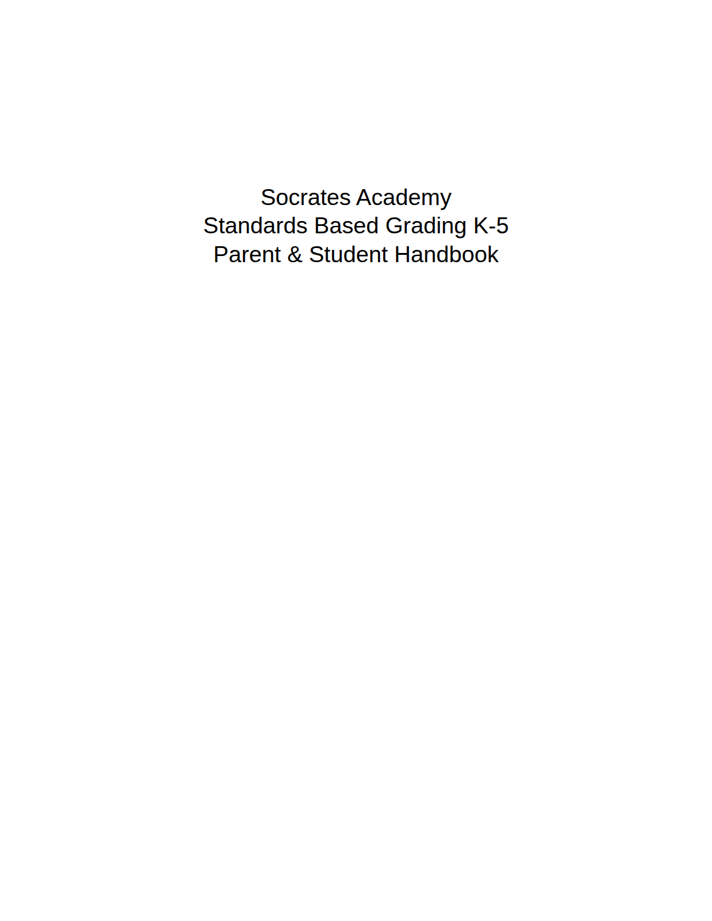Socrates Academy
Standards Based Grading K-5
Parent & Student Handbook